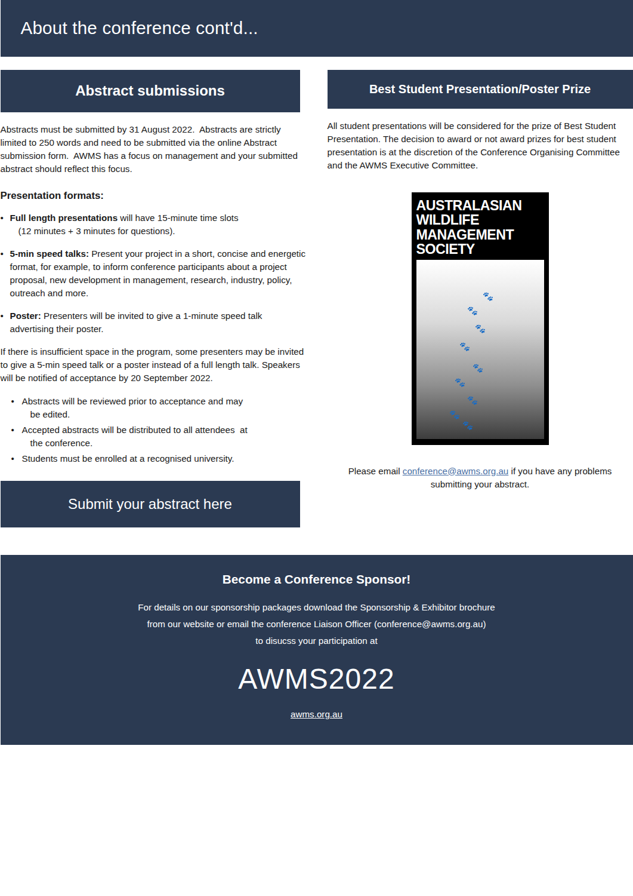About the conference cont'd...
Abstract submissions
Abstracts must be submitted by 31 August 2022. Abstracts are strictly limited to 250 words and need to be submitted via the online Abstract submission form. AWMS has a focus on management and your submitted abstract should reflect this focus.
Presentation formats:
Full length presentations will have 15-minute time slots
(12 minutes + 3 minutes for questions).
5-min speed talks: Present your project in a short, concise and energetic format, for example, to inform conference participants about a project proposal, new development in management, research, industry, policy, outreach and more.
Poster: Presenters will be invited to give a 1-minute speed talk advertising their poster.
If there is insufficient space in the program, some presenters may be invited to give a 5-min speed talk or a poster instead of a full length talk. Speakers will be notified of acceptance by 20 September 2022.
Abstracts will be reviewed prior to acceptance and may
be edited.
Accepted abstracts will be distributed to all attendees at
the conference.
Students must be enrolled at a recognised university.
Submit your abstract here
Best Student Presentation/Poster Prize
All student presentations will be considered for the prize of Best Student Presentation. The decision to award or not award prizes for best student presentation is at the discretion of the Conference Organising Committee and the AWMS Executive Committee.
AUSTRALASIAN
WILDLIFE
MANAGEMENT
SOCIETY
🐾 🐾 🐾 🐾 🐾 🐾 🐾 🐾 🐾
Please email conference@awms.org.au if you have any problems submitting your abstract.
Become a Conference Sponsor!
For details on our sponsorship packages download the Sponsorship & Exhibitor brochure
from our website or email the conference Liaison Officer (conference@awms.org.au)
to disucss your participation at
AWMS2022
awms.org.au